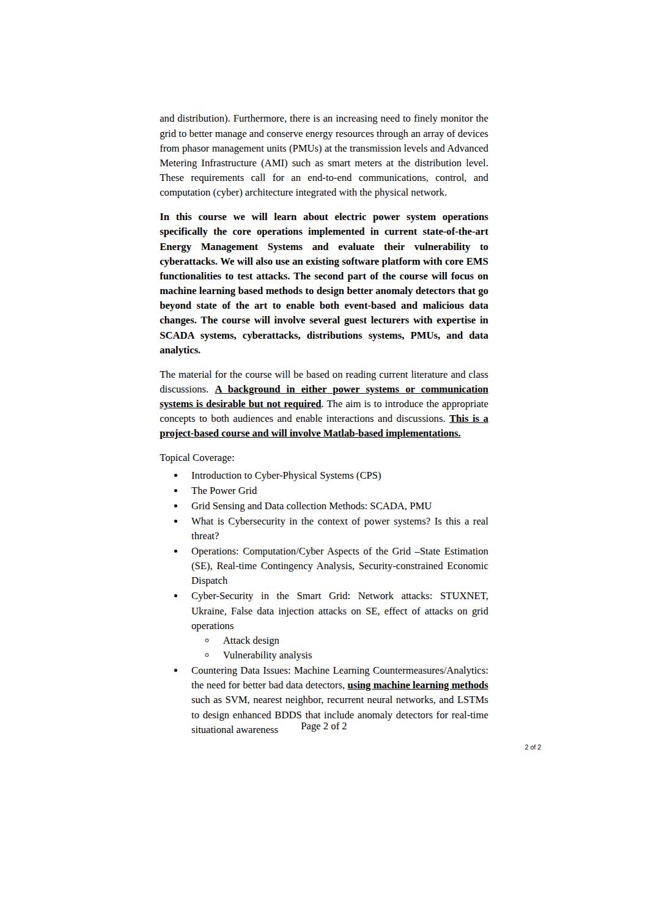and distribution). Furthermore, there is an increasing need to finely monitor the grid to better manage and conserve energy resources through an array of devices from phasor management units (PMUs) at the transmission levels and Advanced Metering Infrastructure (AMI) such as smart meters at the distribution level. These requirements call for an end-to-end communications, control, and computation (cyber) architecture integrated with the physical network.
In this course we will learn about electric power system operations specifically the core operations implemented in current state-of-the-art Energy Management Systems and evaluate their vulnerability to cyberattacks. We will also use an existing software platform with core EMS functionalities to test attacks. The second part of the course will focus on machine learning based methods to design better anomaly detectors that go beyond state of the art to enable both event-based and malicious data changes. The course will involve several guest lecturers with expertise in SCADA systems, cyberattacks, distributions systems, PMUs, and data analytics.
The material for the course will be based on reading current literature and class discussions. A background in either power systems or communication systems is desirable but not required. The aim is to introduce the appropriate concepts to both audiences and enable interactions and discussions. This is a project-based course and will involve Matlab-based implementations.
Topical Coverage:
Introduction to Cyber-Physical Systems (CPS)
The Power Grid
Grid Sensing and Data collection Methods: SCADA, PMU
What is Cybersecurity in the context of power systems? Is this a real threat?
Operations: Computation/Cyber Aspects of the Grid –State Estimation (SE), Real-time Contingency Analysis, Security-constrained Economic Dispatch
Cyber-Security in the Smart Grid: Network attacks: STUXNET, Ukraine, False data injection attacks on SE, effect of attacks on grid operations
Attack design
Vulnerability analysis
Countering Data Issues: Machine Learning Countermeasures/Analytics: the need for better bad data detectors, using machine learning methods such as SVM, nearest neighbor, recurrent neural networks, and LSTMs to design enhanced BDDS that include anomaly detectors for real-time situational awareness
Page 2 of 2
2 of 2